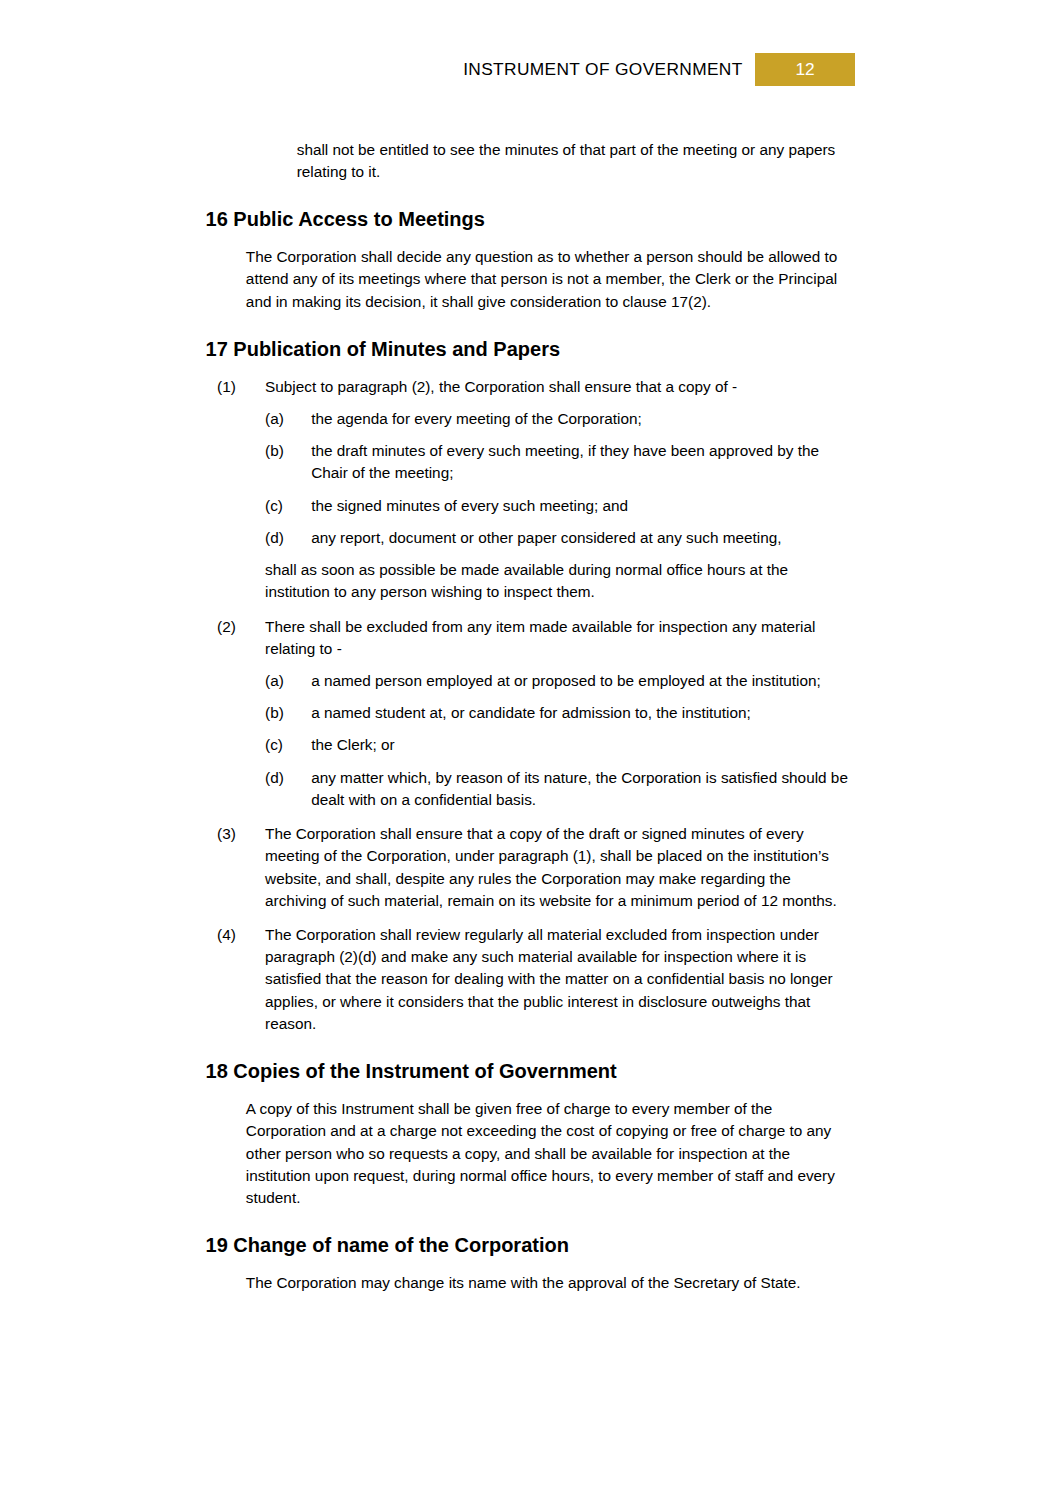INSTRUMENT OF GOVERNMENT
12
shall not be entitled to see the minutes of that part of the meeting or any papers relating to it.
16 Public Access to Meetings
The Corporation shall decide any question as to whether a person should be allowed to attend any of its meetings where that person is not a member, the Clerk or the Principal and in making its decision, it shall give consideration to clause 17(2).
17 Publication of Minutes and Papers
(1) Subject to paragraph (2), the Corporation shall ensure that a copy of -
(a) the agenda for every meeting of the Corporation;
(b) the draft minutes of every such meeting, if they have been approved by the Chair of the meeting;
(c) the signed minutes of every such meeting; and
(d) any report, document or other paper considered at any such meeting,
shall as soon as possible be made available during normal office hours at the institution to any person wishing to inspect them.
(2) There shall be excluded from any item made available for inspection any material relating to -
(a) a named person employed at or proposed to be employed at the institution;
(b) a named student at, or candidate for admission to, the institution;
(c) the Clerk; or
(d) any matter which, by reason of its nature, the Corporation is satisfied should be dealt with on a confidential basis.
(3) The Corporation shall ensure that a copy of the draft or signed minutes of every meeting of the Corporation, under paragraph (1), shall be placed on the institution’s website, and shall, despite any rules the Corporation may make regarding the archiving of such material, remain on its website for a minimum period of 12 months.
(4) The Corporation shall review regularly all material excluded from inspection under paragraph (2)(d) and make any such material available for inspection where it is satisfied that the reason for dealing with the matter on a confidential basis no longer applies, or where it considers that the public interest in disclosure outweighs that reason.
18 Copies of the Instrument of Government
A copy of this Instrument shall be given free of charge to every member of the Corporation and at a charge not exceeding the cost of copying or free of charge to any other person who so requests a copy, and shall be available for inspection at the institution upon request, during normal office hours, to every member of staff and every student.
19 Change of name of the Corporation
The Corporation may change its name with the approval of the Secretary of State.